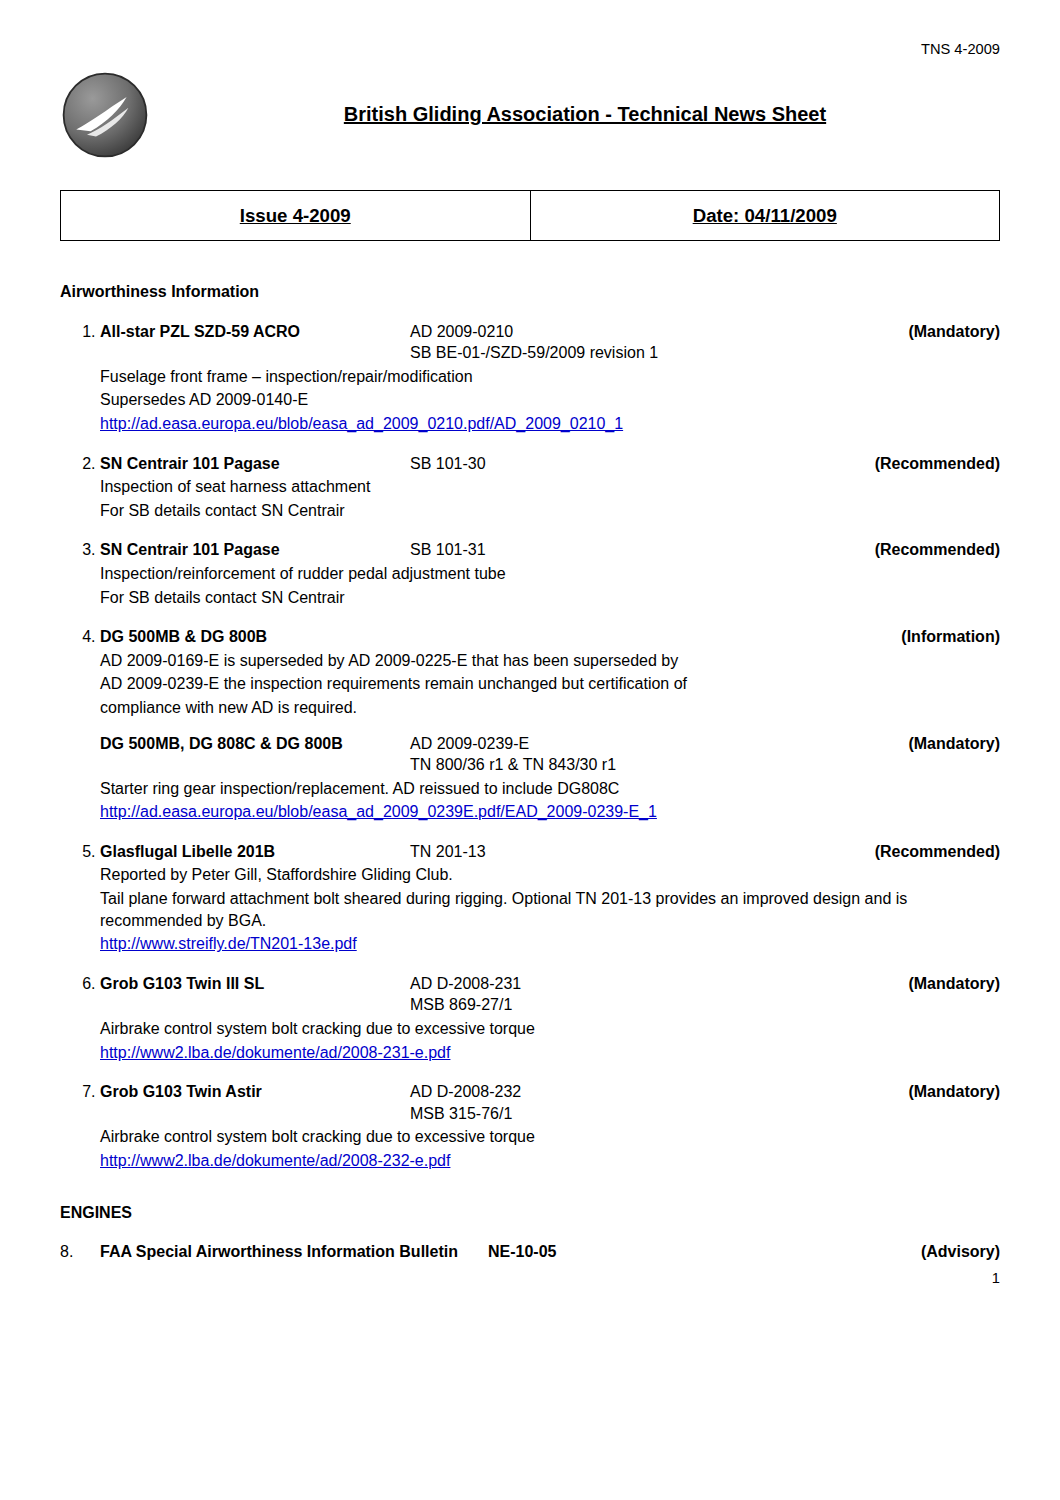TNS 4-2009
British Gliding Association - Technical News Sheet
| Issue 4-2009 | Date: 04/11/2009 |
Airworthiness Information
All-star PZL SZD-59 ACRO AD 2009-0210 (Mandatory)
SB BE-01-/SZD-59/2009 revision 1
Fuselage front frame – inspection/repair/modification
Supersedes AD 2009-0140-E
http://ad.easa.europa.eu/blob/easa_ad_2009_0210.pdf/AD_2009_0210_1
SN Centrair 101 Pagase SB 101-30 (Recommended)
Inspection of seat harness attachment
For SB details contact SN Centrair
SN Centrair 101 Pagase SB 101-31 (Recommended)
Inspection/reinforcement of rudder pedal adjustment tube
For SB details contact SN Centrair
DG 500MB & DG 800B (Information)
AD 2009-0169-E is superseded by AD 2009-0225-E that has been superseded by
AD 2009-0239-E the inspection requirements remain unchanged but certification of
compliance with new AD is required.
DG 500MB, DG 808C & DG 800B AD 2009-0239-E (Mandatory)
TN 800/36 r1 & TN 843/30 r1
Starter ring gear inspection/replacement. AD reissued to include DG808C
http://ad.easa.europa.eu/blob/easa_ad_2009_0239E.pdf/EAD_2009-0239-E_1
Glasflugal Libelle 201B TN 201-13 (Recommended)
Reported by Peter Gill, Staffordshire Gliding Club.
Tail plane forward attachment bolt sheared during rigging. Optional TN 201-13 provides an improved design and is recommended by BGA.
http://www.streifly.de/TN201-13e.pdf
Grob G103 Twin III SL AD D-2008-231 (Mandatory)
MSB 869-27/1
Airbrake control system bolt cracking due to excessive torque
http://www2.lba.de/dokumente/ad/2008-231-e.pdf
Grob G103 Twin Astir AD D-2008-232 (Mandatory)
MSB 315-76/1
Airbrake control system bolt cracking due to excessive torque
http://www2.lba.de/dokumente/ad/2008-232-e.pdf
ENGINES
8. FAA Special Airworthiness Information Bulletin NE-10-05 (Advisory)
1